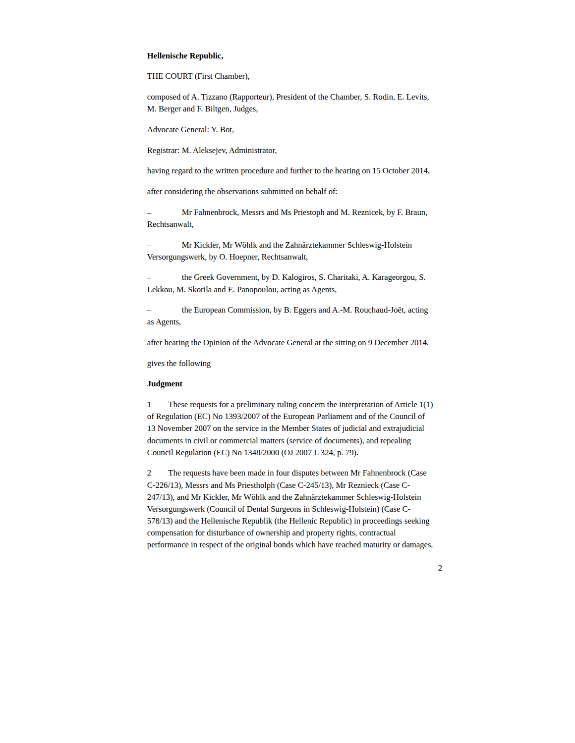Hellenische Republic,
THE COURT (First Chamber),
composed of A. Tizzano (Rapporteur), President of the Chamber, S. Rodin, E. Levits, M. Berger and F. Biltgen, Judges,
Advocate General: Y. Bot,
Registrar: M. Aleksejev, Administrator,
having regard to the written procedure and further to the hearing on 15 October 2014,
after considering the observations submitted on behalf of:
–Mr Fahnenbrock, Messrs and Ms Priestoph and M. Reznicek, by F. Braun, Rechtsanwalt,
–Mr Kickler, Mr Wöhlk and the Zahnärztekammer Schleswig-Holstein Versorgungswerk, by O. Hoepner, Rechtsanwalt,
–the Greek Government, by D. Kalogiros, S. Charitaki, A. Karageorgou, S. Lekkou, M. Skorila and E. Panopoulou, acting as Agents,
–the European Commission, by B. Eggers and A.-M. Rouchaud-Joët, acting as Agents,
after hearing the Opinion of the Advocate General at the sitting on 9 December 2014,
gives the following
Judgment
1 These requests for a preliminary ruling concern the interpretation of Article 1(1) of Regulation (EC) No 1393/2007 of the European Parliament and of the Council of 13 November 2007 on the service in the Member States of judicial and extrajudicial documents in civil or commercial matters (service of documents), and repealing Council Regulation (EC) No 1348/2000 (OJ 2007 L 324, p. 79).
2 The requests have been made in four disputes between Mr Fahnenbrock (Case C-226/13), Messrs and Ms Priestholph (Case C-245/13), Mr Reznieck (Case C-247/13), and Mr Kickler, Mr Wöhlk and the Zahnärztekammer Schleswig-Holstein Versorgungswerk (Council of Dental Surgeons in Schleswig-Holstein) (Case C-578/13) and the Hellenische Republik (the Hellenic Republic) in proceedings seeking compensation for disturbance of ownership and property rights, contractual performance in respect of the original bonds which have reached maturity or damages.
2